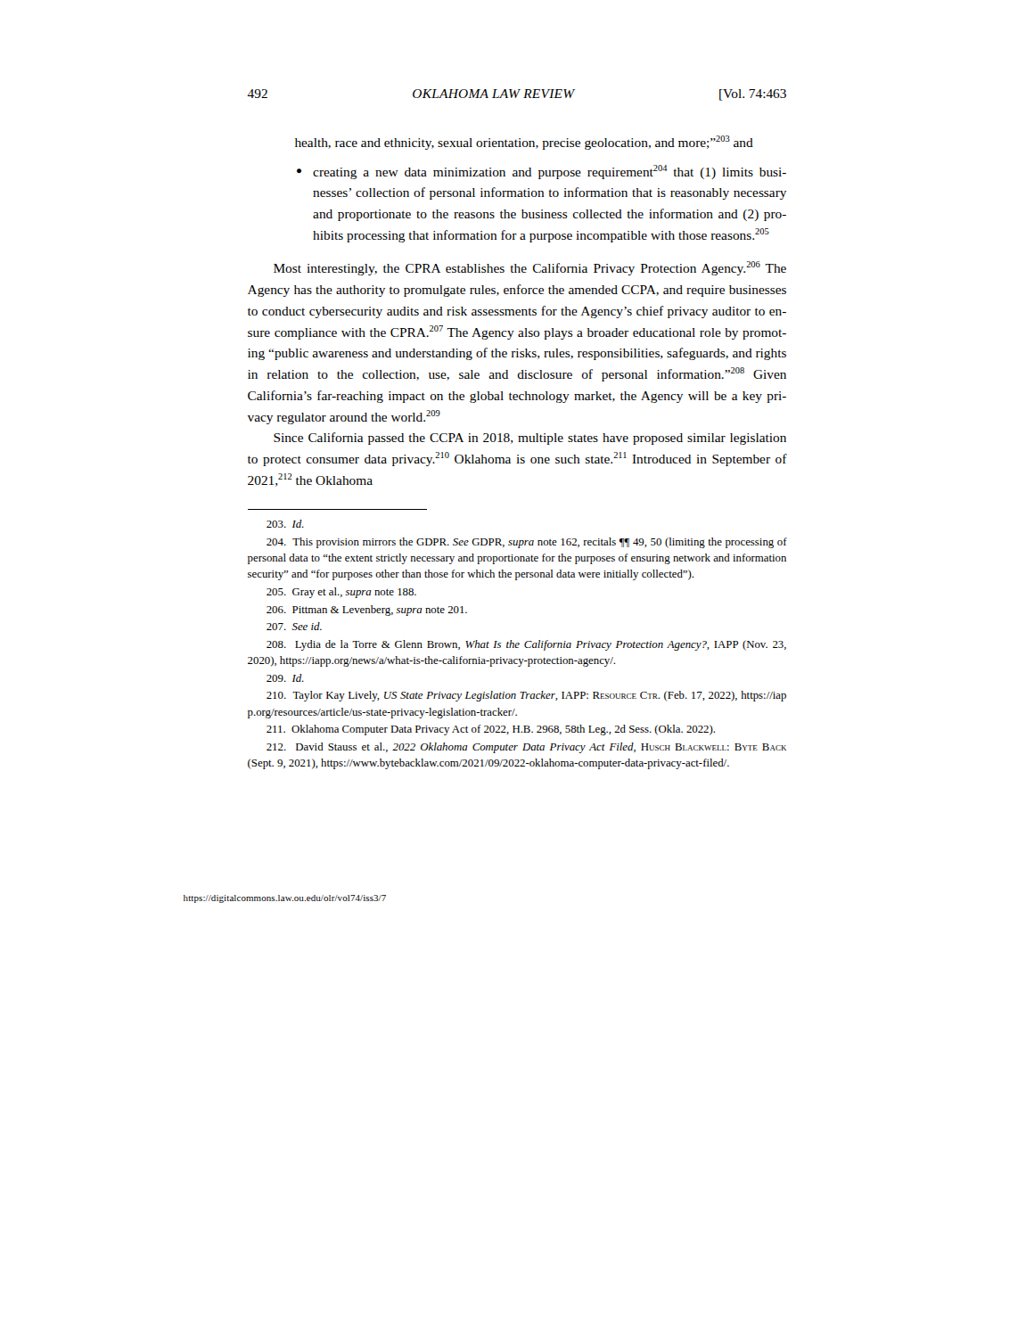492 OKLAHOMA LAW REVIEW [Vol. 74:463
health, race and ethnicity, sexual orientation, precise geolocation, and more;”203 and
creating a new data minimization and purpose requirement204 that (1) limits businesses’ collection of personal information to information that is reasonably necessary and proportionate to the reasons the business collected the information and (2) prohibits processing that information for a purpose incompatible with those reasons.205
Most interestingly, the CPRA establishes the California Privacy Protection Agency.206 The Agency has the authority to promulgate rules, enforce the amended CCPA, and require businesses to conduct cybersecurity audits and risk assessments for the Agency’s chief privacy auditor to ensure compliance with the CPRA.207 The Agency also plays a broader educational role by promoting “public awareness and understanding of the risks, rules, responsibilities, safeguards, and rights in relation to the collection, use, sale and disclosure of personal information.”208 Given California’s far-reaching impact on the global technology market, the Agency will be a key privacy regulator around the world.209
Since California passed the CCPA in 2018, multiple states have proposed similar legislation to protect consumer data privacy.210 Oklahoma is one such state.211 Introduced in September of 2021,212 the Oklahoma
Id.
This provision mirrors the GDPR. See GDPR, supra note 162, recitals ¶¶ 49, 50 (limiting the processing of personal data to “the extent strictly necessary and proportionate for the purposes of ensuring network and information security” and “for purposes other than those for which the personal data were initially collected”).
Gray et al., supra note 188.
Pittman & Levenberg, supra note 201.
See id.
Lydia de la Torre & Glenn Brown, What Is the California Privacy Protection Agency?, IAPP (Nov. 23, 2020), https://iapp.org/news/a/what-is-the-california-privacy-protection-agency/.
Id.
Taylor Kay Lively, US State Privacy Legislation Tracker, IAPP: Resource Ctr. (Feb. 17, 2022), https://iapp.org/resources/article/us-state-privacy-legislation-tracker/.
Oklahoma Computer Data Privacy Act of 2022, H.B. 2968, 58th Leg., 2d Sess. (Okla. 2022).
David Stauss et al., 2022 Oklahoma Computer Data Privacy Act Filed, Husch Blackwell: Byte Back (Sept. 9, 2021), https://www.bytebacklaw.com/2021/09/2022-oklahoma-computer-data-privacy-act-filed/.
https://digitalcommons.law.ou.edu/olr/vol74/iss3/7